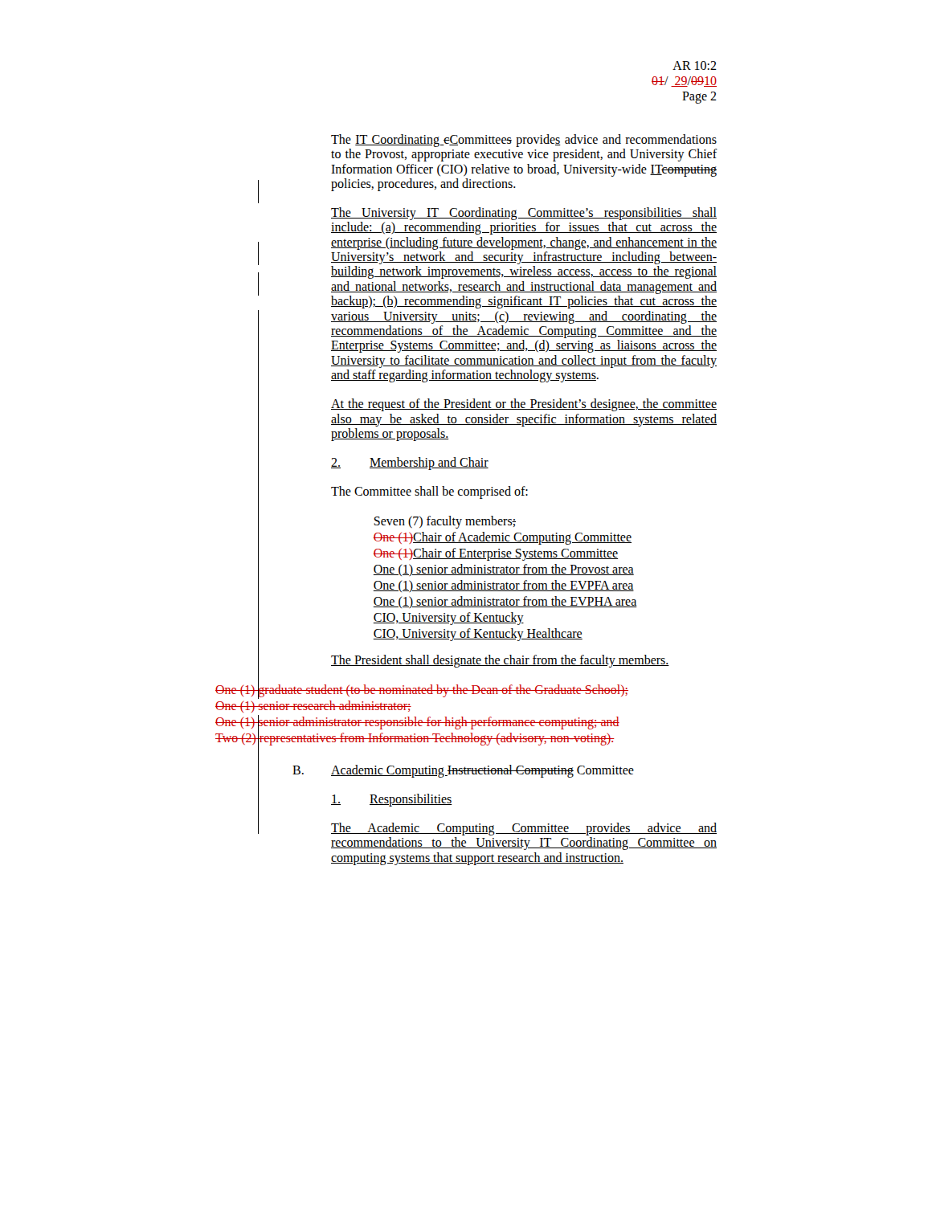AR 10:2
01/ 29/0910
Page 2
The IT Coordinating cCommittees provides advice and recommendations to the Provost, appropriate executive vice president, and University Chief Information Officer (CIO) relative to broad, University-wide IT computing policies, procedures, and directions.
The University IT Coordinating Committee’s responsibilities shall include: (a) recommending priorities for issues that cut across the enterprise (including future development, change, and enhancement in the University’s network and security infrastructure including between-building network improvements, wireless access, access to the regional and national networks, research and instructional data management and backup); (b) recommending significant IT policies that cut across the various University units; (c) reviewing and coordinating the recommendations of the Academic Computing Committee and the Enterprise Systems Committee; and, (d) serving as liaisons across the University to facilitate communication and collect input from the faculty and staff regarding information technology systems.
At the request of the President or the President’s designee, the committee also may be asked to consider specific information systems related problems or proposals.
2. Membership and Chair
The Committee shall be comprised of:
Seven (7) faculty members;
One (1) Chair of Academic Computing Committee
One (1) Chair of Enterprise Systems Committee
One (1) senior administrator from the Provost area
One (1) senior administrator from the EVPFA area
One (1) senior administrator from the EVPHA area
CIO, University of Kentucky
CIO, University of Kentucky Healthcare
The President shall designate the chair from the faculty members.
One (1) graduate student (to be nominated by the Dean of the Graduate School);
One (1) senior research administrator;
One (1) senior administrator responsible for high performance computing; and
Two (2) representatives from Information Technology (advisory, non-voting).
B. Academic Computing Instructional Computing Committee
1. Responsibilities
The Academic Computing Committee provides advice and recommendations to the University IT Coordinating Committee on computing systems that support research and instruction.